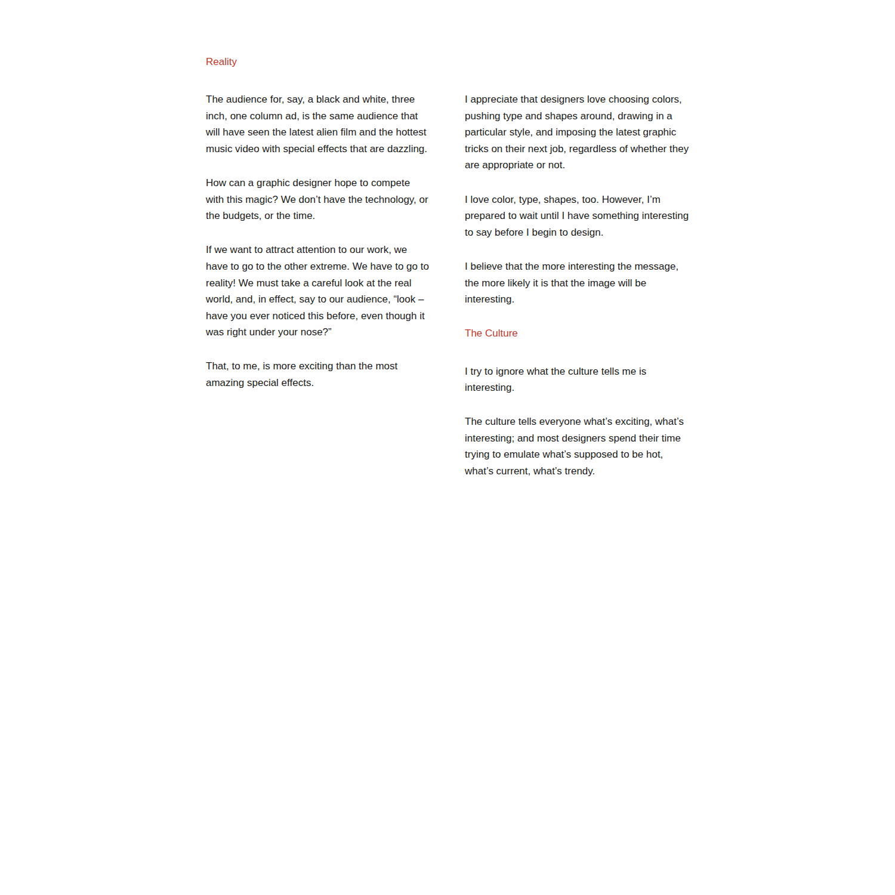Reality
The audience for, say, a black and white, three inch, one column ad, is the same audience that will have seen the latest alien film and the hottest music video with special effects that are dazzling.
How can a graphic designer hope to compete with this magic? We don’t have the technology, or the budgets, or the time.
If we want to attract attention to our work, we have to go to the other extreme. We have to go to reality! We must take a careful look at the real world, and, in effect, say to our audience, “look – have you ever noticed this before, even though it was right under your nose?”
That, to me, is more exciting than the most amazing special effects.
I appreciate that designers love choosing colors, pushing type and shapes around, drawing in a particular style, and imposing the latest graphic tricks on their next job, regardless of whether they are appropriate or not.
I love color, type, shapes, too. However, I’m prepared to wait until I have something interesting to say before I begin to design.
I believe that the more interesting the message, the more likely it is that the image will be interesting.
The Culture
I try to ignore what the culture tells me is interesting.
The culture tells everyone what’s exciting, what’s interesting; and most designers spend their time trying to emulate what’s supposed to be hot, what’s current, what’s trendy.